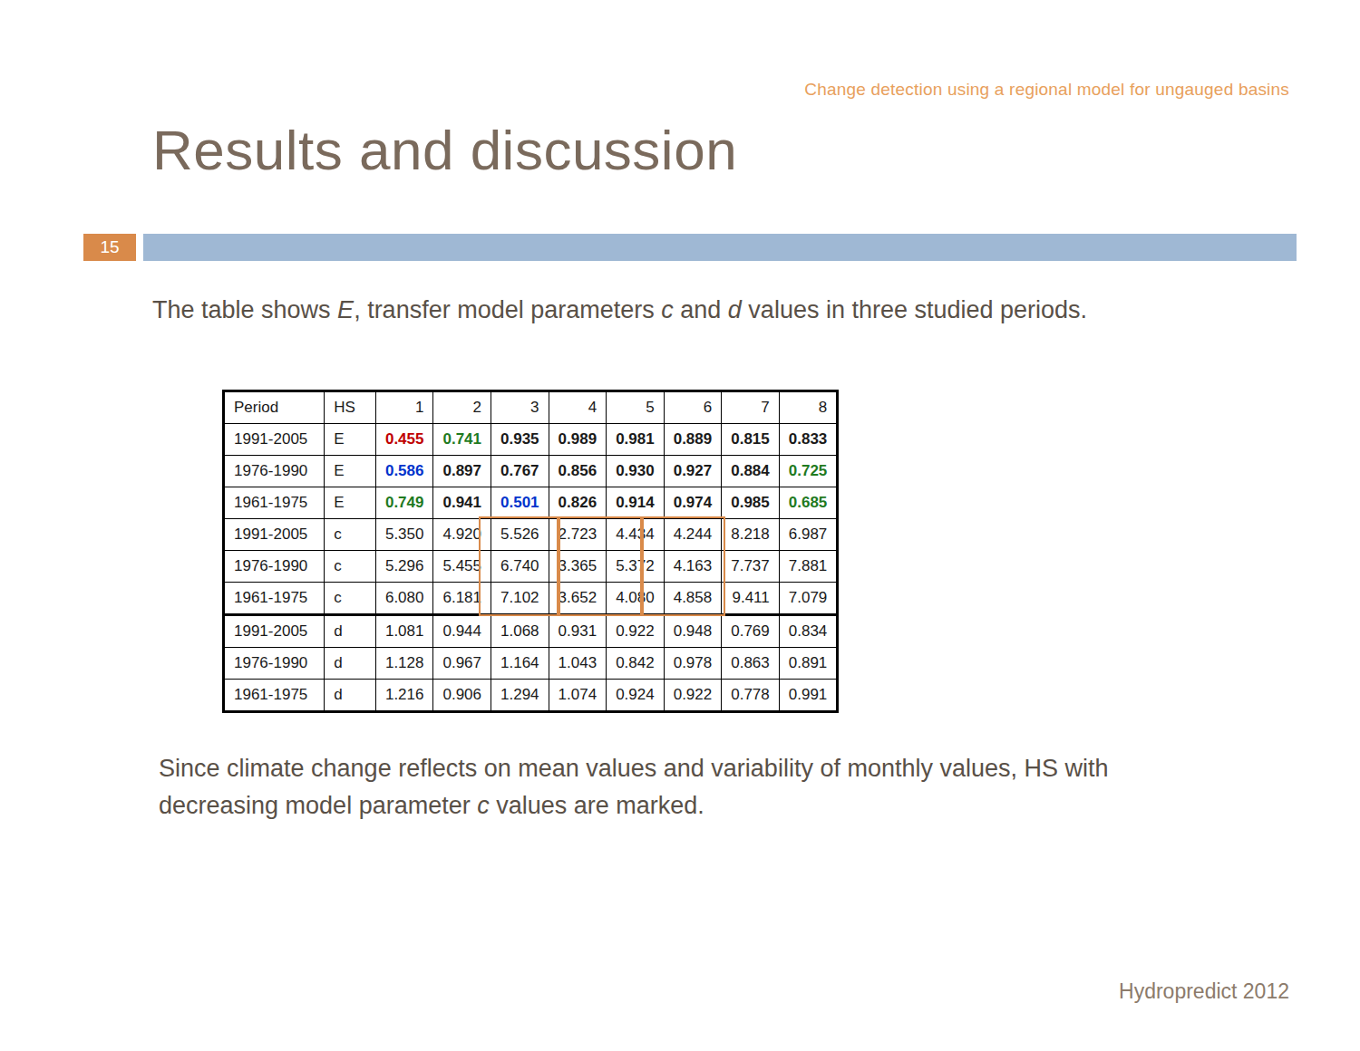Change detection using a regional model for ungauged basins
Results and discussion
15
The table shows E, transfer model parameters c and d values in three studied periods.
| Period | HS | 1 | 2 | 3 | 4 | 5 | 6 | 7 | 8 |
| 1991-2005 | E | 0.455 | 0.741 | 0.935 | 0.989 | 0.981 | 0.889 | 0.815 | 0.833 |
| 1976-1990 | E | 0.586 | 0.897 | 0.767 | 0.856 | 0.930 | 0.927 | 0.884 | 0.725 |
| 1961-1975 | E | 0.749 | 0.941 | 0.501 | 0.826 | 0.914 | 0.974 | 0.985 | 0.685 |
| 1991-2005 | c | 5.350 | 4.920 | 5.526 | 2.723 | 4.434 | 4.244 | 8.218 | 6.987 |
| 1976-1990 | c | 5.296 | 5.455 | 6.740 | 3.365 | 5.372 | 4.163 | 7.737 | 7.881 |
| 1961-1975 | c | 6.080 | 6.181 | 7.102 | 3.652 | 4.080 | 4.858 | 9.411 | 7.079 |
| 1991-2005 | d | 1.081 | 0.944 | 1.068 | 0.931 | 0.922 | 0.948 | 0.769 | 0.834 |
| 1976-1990 | d | 1.128 | 0.967 | 1.164 | 1.043 | 0.842 | 0.978 | 0.863 | 0.891 |
| 1961-1975 | d | 1.216 | 0.906 | 1.294 | 1.074 | 0.924 | 0.922 | 0.778 | 0.991 |
Since climate change reflects on mean values and variability of monthly values, HS with decreasing model parameter c values are marked.
Hydropredict 2012